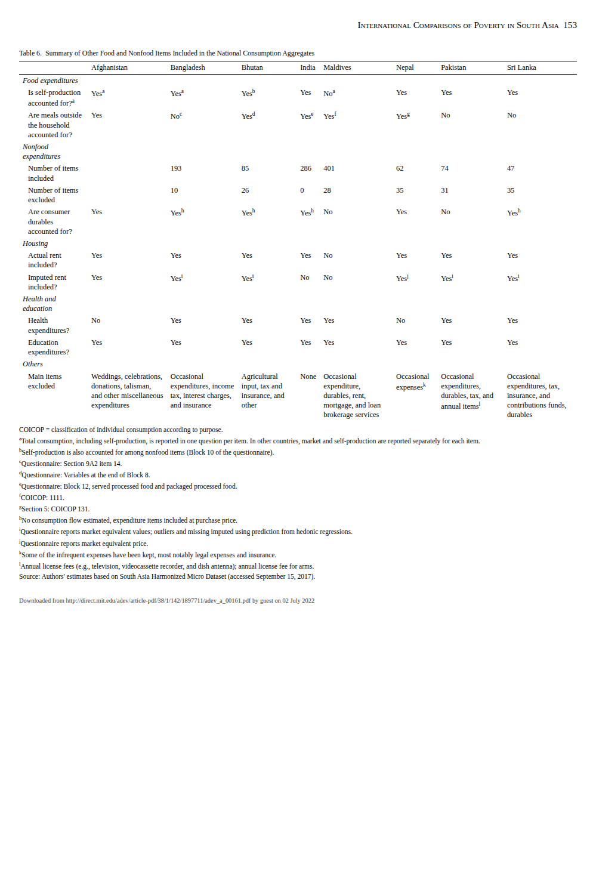International Comparisons of Poverty in South Asia 153
Table 6. Summary of Other Food and Nonfood Items Included in the National Consumption Aggregates
| | Afghanistan | Bangladesh | Bhutan | India | Maldives | Nepal | Pakistan | Sri Lanka |
| --- | --- | --- | --- | --- | --- | --- | --- | --- |
| Food expenditures | | | | | | | | |
| Is self-production accounted for? a | Yes a | Yes a | Yes b | Yes | No a | Yes | Yes | Yes |
| Are meals outside the household accounted for? | Yes | No c | Yes d | Yes e | Yes f | Yes g | No | No |
| Nonfood expenditures | | | | | | | | |
| Number of items included | | 193 | 85 | 286 | 401 | 62 | 74 | 47 |
| Number of items excluded | | 10 | 26 | 0 | 28 | 35 | 31 | 35 |
| Are consumer durables accounted for? | Yes | Yes h | Yes h | Yes h | No | Yes | No | Yes h |
| Housing | | | | | | | | |
| Actual rent included? | Yes | Yes | Yes | Yes | No | Yes | Yes | Yes |
| Imputed rent included? | Yes | Yes i | Yes i | No | No | Yes j | Yes i | Yes i |
| Health and education | | | | | | | | |
| Health expenditures? | No | Yes | Yes | Yes | Yes | No | Yes | Yes |
| Education expenditures? | Yes | Yes | Yes | Yes | Yes | Yes | Yes | Yes |
| Others | | | | | | | | |
| Main items excluded | Weddings, celebrations, donations, talisman, and other miscellaneous expenditures | Occasional expenditures, income tax, interest charges, and insurance | Agricultural input, tax and insurance, and other | None | Occasional expenditure, durables, rent, mortgage, and loan brokerage services | Occasional expenses k | Occasional expenditures, durables, tax, and annual items l | Occasional expenditures, tax, insurance, and contributions funds, durables |
COICOP = classification of individual consumption according to purpose.
aTotal consumption, including self-production, is reported in one question per item. In other countries, market and self-production are reported separately for each item.
bSelf-production is also accounted for among nonfood items (Block 10 of the questionnaire).
cQuestionnaire: Section 9A2 item 14.
dQuestionnaire: Variables at the end of Block 8.
eQuestionnaire: Block 12, served processed food and packaged processed food.
fCOICOP: 1111.
gSection 5: COICOP 131.
hNo consumption flow estimated, expenditure items included at purchase price.
iQuestionnaire reports market equivalent values; outliers and missing imputed using prediction from hedonic regressions.
jQuestionnaire reports market equivalent price.
kSome of the infrequent expenses have been kept, most notably legal expenses and insurance.
lAnnual license fees (e.g., television, videocassette recorder, and dish antenna); annual license fee for arms.
Source: Authors' estimates based on South Asia Harmonized Micro Dataset (accessed September 15, 2017).
Downloaded from http://direct.mit.edu/adev/article-pdf/38/1/142/1897711/adev_a_00161.pdf by guest on 02 July 2022